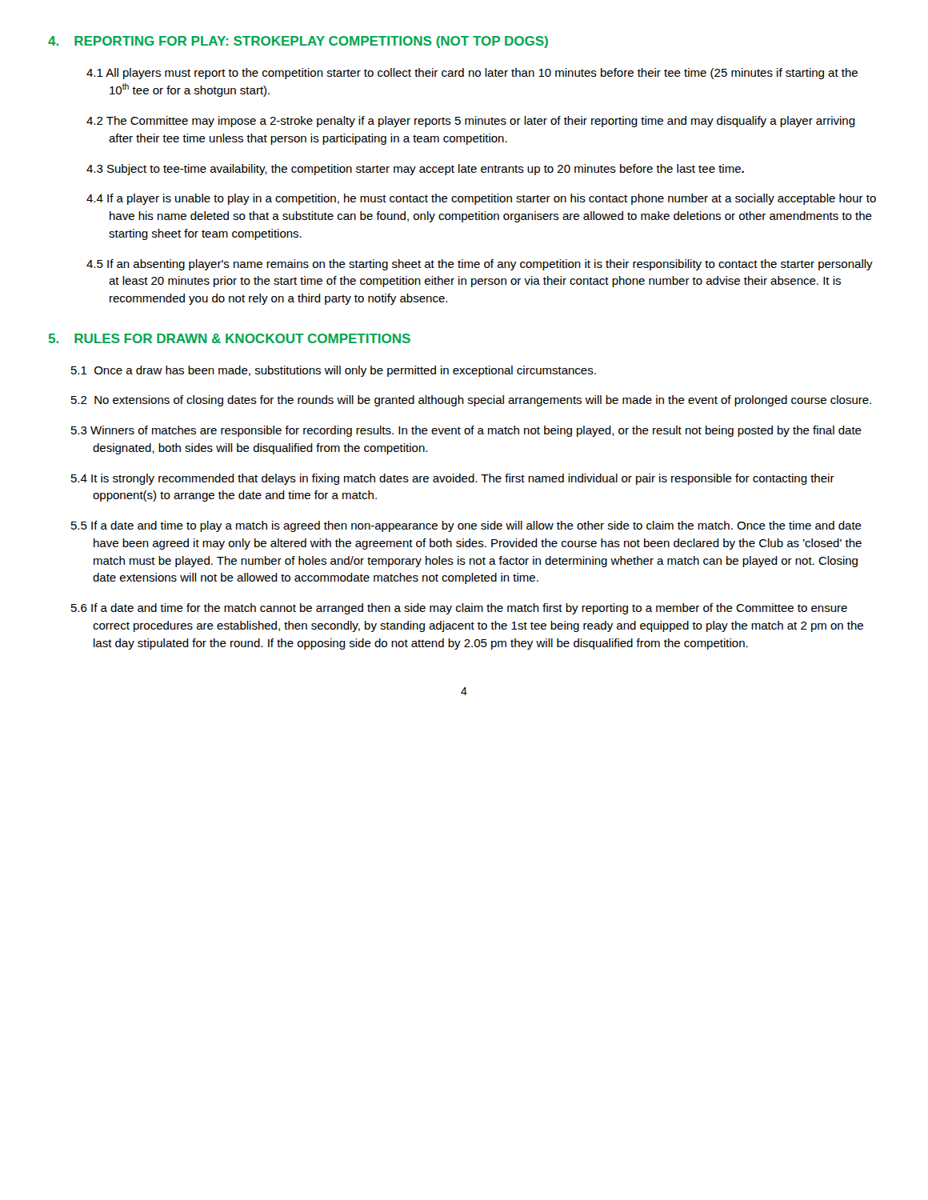4. REPORTING FOR PLAY: STROKEPLAY COMPETITIONS (NOT TOP DOGS)
4.1 All players must report to the competition starter to collect their card no later than 10 minutes before their tee time (25 minutes if starting at the 10th tee or for a shotgun start).
4.2 The Committee may impose a 2-stroke penalty if a player reports 5 minutes or later of their reporting time and may disqualify a player arriving after their tee time unless that person is participating in a team competition.
4.3 Subject to tee-time availability, the competition starter may accept late entrants up to 20 minutes before the last tee time.
4.4 If a player is unable to play in a competition, he must contact the competition starter on his contact phone number at a socially acceptable hour to have his name deleted so that a substitute can be found, only competition organisers are allowed to make deletions or other amendments to the starting sheet for team competitions.
4.5 If an absenting player's name remains on the starting sheet at the time of any competition it is their responsibility to contact the starter personally at least 20 minutes prior to the start time of the competition either in person or via their contact phone number to advise their absence. It is recommended you do not rely on a third party to notify absence.
5. RULES FOR DRAWN & KNOCKOUT COMPETITIONS
5.1 Once a draw has been made, substitutions will only be permitted in exceptional circumstances.
5.2 No extensions of closing dates for the rounds will be granted although special arrangements will be made in the event of prolonged course closure.
5.3 Winners of matches are responsible for recording results. In the event of a match not being played, or the result not being posted by the final date designated, both sides will be disqualified from the competition.
5.4 It is strongly recommended that delays in fixing match dates are avoided. The first named individual or pair is responsible for contacting their opponent(s) to arrange the date and time for a match.
5.5 If a date and time to play a match is agreed then non-appearance by one side will allow the other side to claim the match. Once the time and date have been agreed it may only be altered with the agreement of both sides. Provided the course has not been declared by the Club as 'closed' the match must be played. The number of holes and/or temporary holes is not a factor in determining whether a match can be played or not. Closing date extensions will not be allowed to accommodate matches not completed in time.
5.6 If a date and time for the match cannot be arranged then a side may claim the match first by reporting to a member of the Committee to ensure correct procedures are established, then secondly, by standing adjacent to the 1st tee being ready and equipped to play the match at 2 pm on the last day stipulated for the round. If the opposing side do not attend by 2.05 pm they will be disqualified from the competition.
4